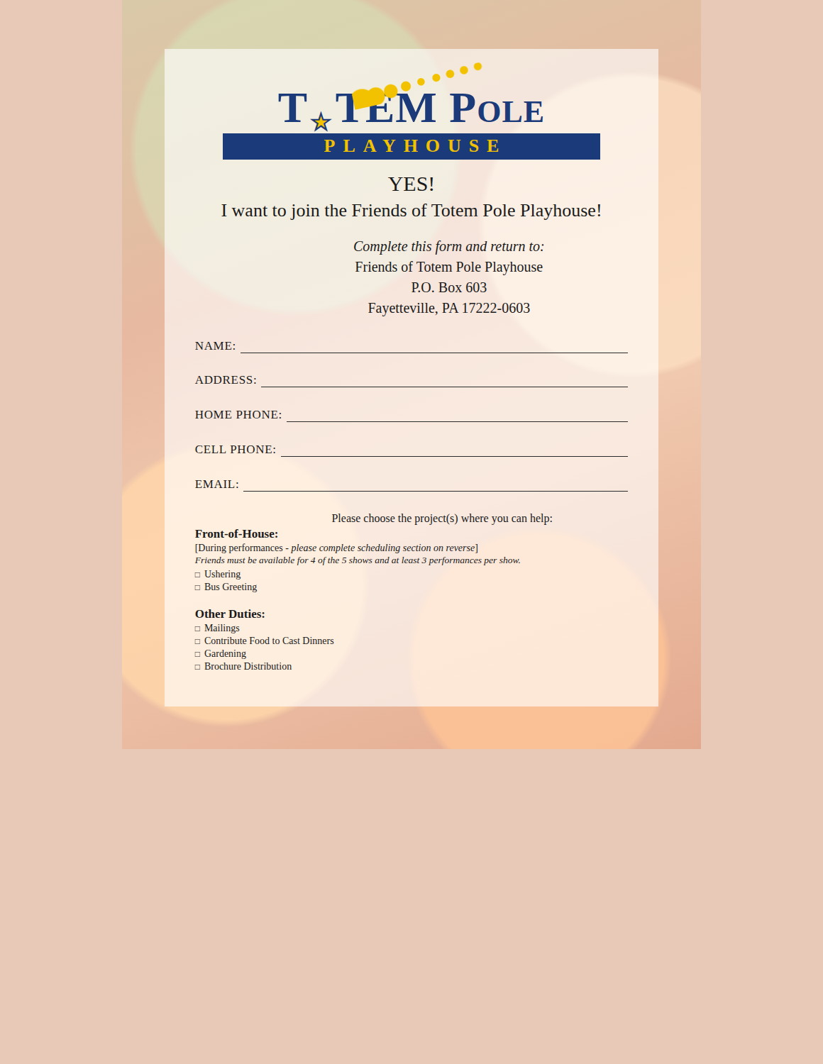T TEM POLE
PLAYHOUSE
YES!
I want to join the Friends of Totem Pole Playhouse!
Complete this form and return to:
Friends of Totem Pole Playhouse
P.O. Box 603
Fayetteville, PA 17222-0603
NAME:
ADDRESS:
HOME PHONE:
CELL PHONE:
EMAIL:
Please choose the project(s) where you can help:
Front-of-House:
[During performances - please complete scheduling section on reverse]
Friends must be available for 4 of the 5 shows and at least 3 performances per show.
Ushering
Bus Greeting
Other Duties:
Mailings
Contribute Food to Cast Dinners
Gardening
Brochure Distribution